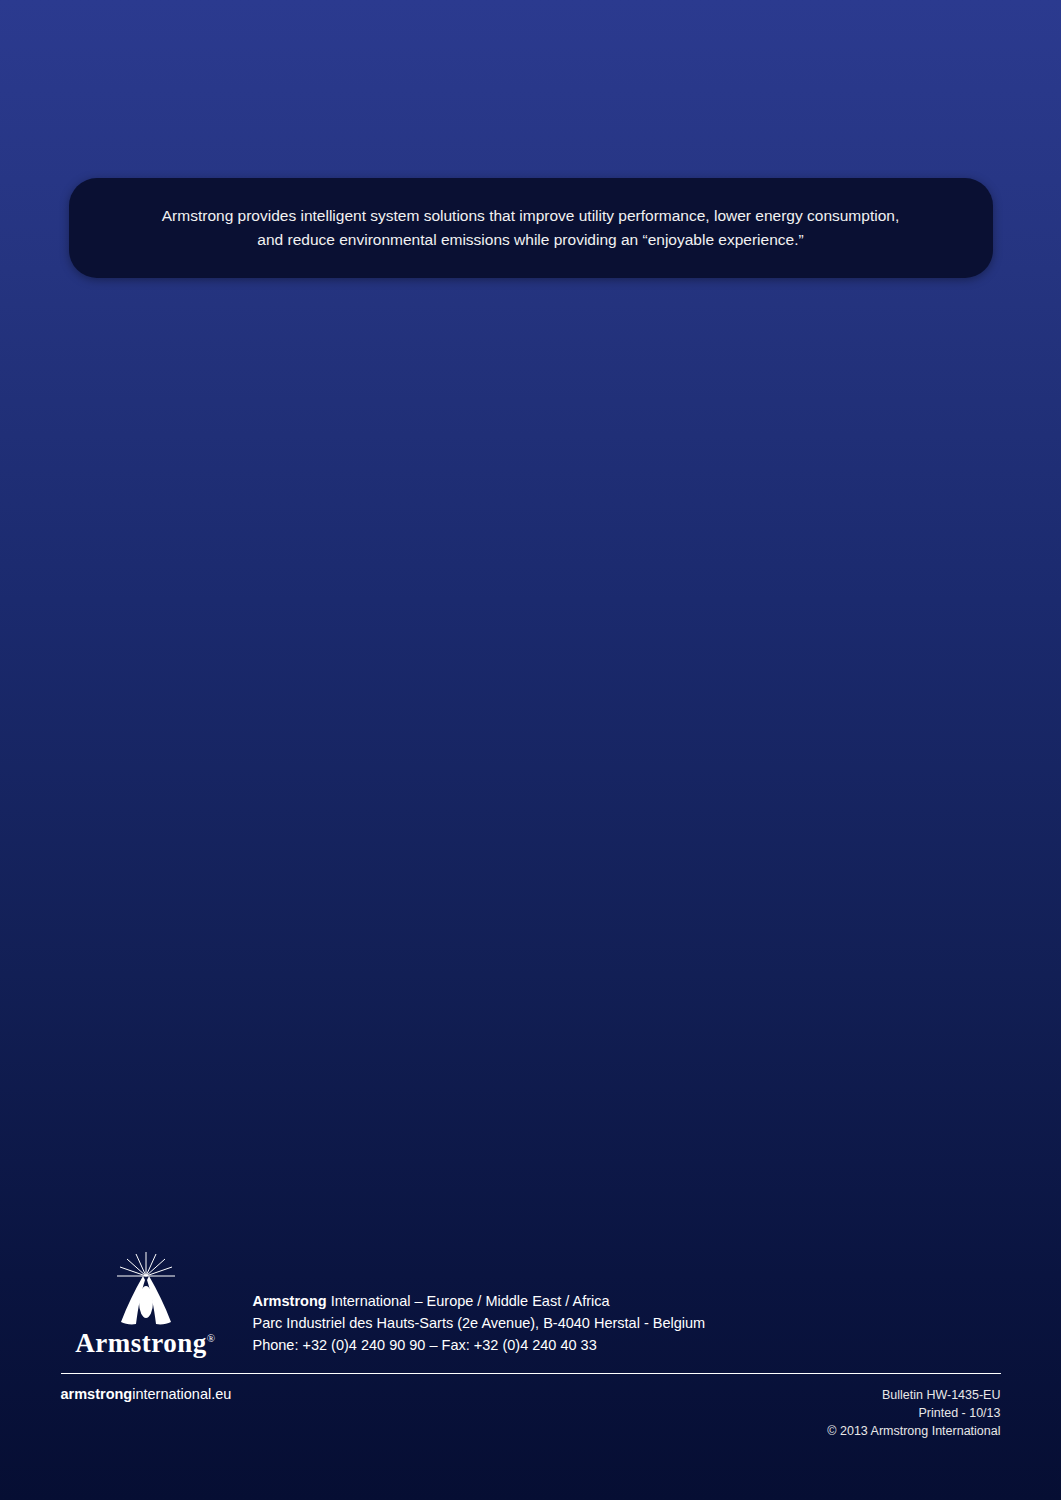Armstrong provides intelligent system solutions that improve utility performance, lower energy consumption,
and reduce environmental emissions while providing an “enjoyable experience.”
Armstrong®
Armstrong International – Europe / Middle East / Africa
Parc Industriel des Hauts-Sarts (2e Avenue), B-4040 Herstal - Belgium
Phone: +32 (0)4 240 90 90 – Fax: +32 (0)4 240 40 33
armstronginternational.eu
Bulletin HW-1435-EU
Printed - 10/13
© 2013 Armstrong International